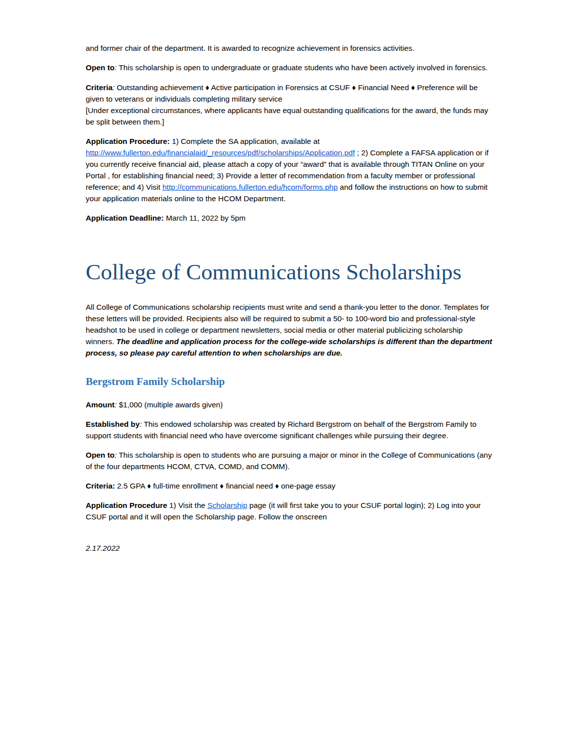and former chair of the department. It is awarded to recognize achievement in forensics activities.
Open to: This scholarship is open to undergraduate or graduate students who have been actively involved in forensics.
Criteria: Outstanding achievement ♦ Active participation in Forensics at CSUF ♦ Financial Need ♦ Preference will be given to veterans or individuals completing military service
[Under exceptional circumstances, where applicants have equal outstanding qualifications for the award, the funds may be split between them.]
Application Procedure: 1) Complete the SA application, available at http://www.fullerton.edu/financialaid/_resources/pdf/scholarships/Application.pdf ; 2) Complete a FAFSA application or if you currently receive financial aid, please attach a copy of your “award” that is available through TITAN Online on your Portal , for establishing financial need; 3) Provide a letter of recommendation from a faculty member or professional reference; and 4) Visit http://communications.fullerton.edu/hcom/forms.php and follow the instructions on how to submit your application materials online to the HCOM Department.
Application Deadline: March 11, 2022 by 5pm
College of Communications Scholarships
All College of Communications scholarship recipients must write and send a thank-you letter to the donor. Templates for these letters will be provided. Recipients also will be required to submit a 50- to 100-word bio and professional-style headshot to be used in college or department newsletters, social media or other material publicizing scholarship winners. The deadline and application process for the college-wide scholarships is different than the department process, so please pay careful attention to when scholarships are due.
Bergstrom Family Scholarship
Amount: $1,000 (multiple awards given)
Established by: This endowed scholarship was created by Richard Bergstrom on behalf of the Bergstrom Family to support students with financial need who have overcome significant challenges while pursuing their degree.
Open to: This scholarship is open to students who are pursuing a major or minor in the College of Communications (any of the four departments HCOM, CTVA, COMD, and COMM).
Criteria: 2.5 GPA ♦ full-time enrollment ♦ financial need ♦ one-page essay
Application Procedure 1) Visit the Scholarship page (it will first take you to your CSUF portal login); 2) Log into your CSUF portal and it will open the Scholarship page. Follow the onscreen
2.17.2022